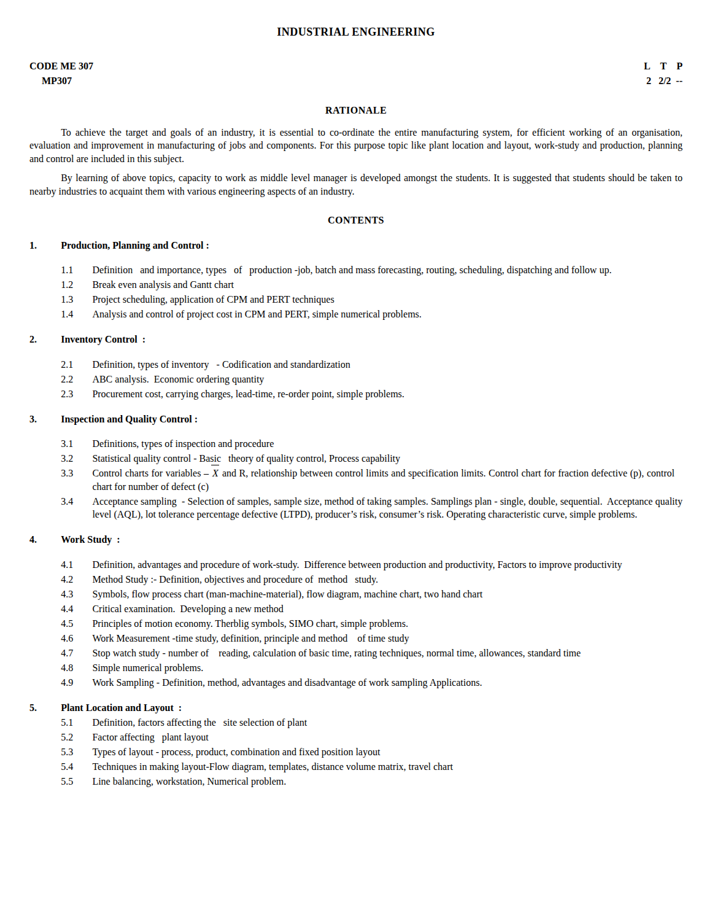INDUSTRIAL ENGINEERING
CODE ME 307 L T P
MP307 2 2/2 --
RATIONALE
To achieve the target and goals of an industry, it is essential to co-ordinate the entire manufacturing system, for efficient working of an organisation, evaluation and improvement in manufacturing of jobs and components. For this purpose topic like plant location and layout, work-study and production, planning and control are included in this subject.
By learning of above topics, capacity to work as middle level manager is developed amongst the students. It is suggested that students should be taken to nearby industries to acquaint them with various engineering aspects of an industry.
CONTENTS
| 1. | Production, Planning and Control : |
| | 1.1 | Definition and importance, types of production -job, batch and mass forecasting, routing, scheduling, dispatching and follow up. |
| | 1.2 | Break even analysis and Gantt chart |
| | 1.3 | Project scheduling, application of CPM and PERT techniques |
| | 1.4 | Analysis and control of project cost in CPM and PERT, simple numerical problems. |
| 2. | Inventory Control : |
| | 2.1 | Definition, types of inventory - Codification and standardization |
| | 2.2 | ABC analysis. Economic ordering quantity |
| | 2.3 | Procurement cost, carrying charges, lead-time, re-order point, simple problems. |
| 3. | Inspection and Quality Control : |
| | 3.1 | Definitions, types of inspection and procedure |
| | 3.2 | Statistical quality control - Basic theory of quality control, Process capability |
| | 3.3 | Control charts for variables – X and R, relationship between control limits and specification limits. Control chart for fraction defective (p), control chart for number of defect (c) |
| | 3.4 | Acceptance sampling - Selection of samples, sample size, method of taking samples. Samplings plan - single, double, sequential. Acceptance quality level (AQL), lot tolerance percentage defective (LTPD), producer’s risk, consumer’s risk. Operating characteristic curve, simple problems. |
| 4. | Work Study : |
| | 4.1 | Definition, advantages and procedure of work-study. Difference between production and productivity, Factors to improve productivity |
| | 4.2 | Method Study :- Definition, objectives and procedure of method study. |
| | 4.3 | Symbols, flow process chart (man-machine-material), flow diagram, machine chart, two hand chart |
| | 4.4 | Critical examination. Developing a new method |
| | 4.5 | Principles of motion economy. Therblig symbols, SIMO chart, simple problems. |
| | 4.6 | Work Measurement -time study, definition, principle and method of time study |
| | 4.7 | Stop watch study - number of reading, calculation of basic time, rating techniques, normal time, allowances, standard time |
| | 4.8 | Simple numerical problems. |
| | 4.9 | Work Sampling - Definition, method, advantages and disadvantage of work sampling Applications. |
| 5. | Plant Location and Layout : |
| | 5.1 | Definition, factors affecting the site selection of plant |
| | 5.2 | Factor affecting plant layout |
| | 5.3 | Types of layout - process, product, combination and fixed position layout |
| | 5.4 | Techniques in making layout-Flow diagram, templates, distance volume matrix, travel chart |
| | 5.5 | Line balancing, workstation, Numerical problem. |